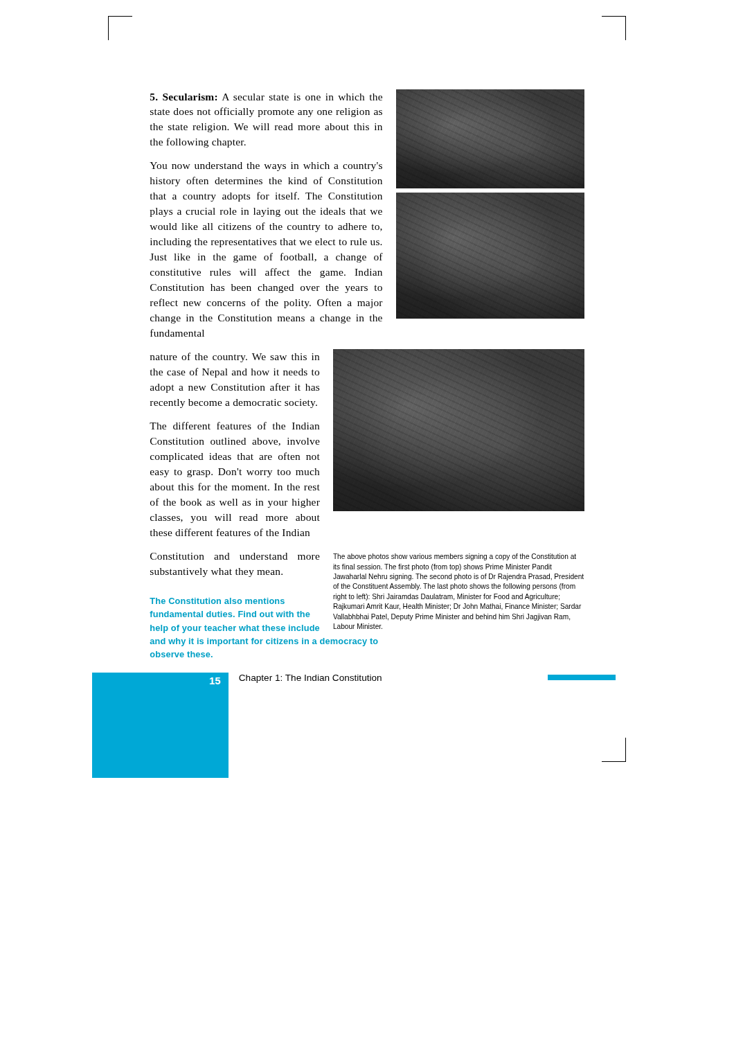5. Secularism: A secular state is one in which the state does not officially promote any one religion as the state religion. We will read more about this in the following chapter.
You now understand the ways in which a country's history often determines the kind of Constitution that a country adopts for itself. The Constitution plays a crucial role in laying out the ideals that we would like all citizens of the country to adhere to, including the representatives that we elect to rule us. Just like in the game of football, a change of constitutive rules will affect the game. Indian Constitution has been changed over the years to reflect new concerns of the polity. Often a major change in the Constitution means a change in the fundamental
nature of the country. We saw this in the case of Nepal and how it needs to adopt a new Constitution after it has recently become a democratic society.
The different features of the Indian Constitution outlined above, involve complicated ideas that are often not easy to grasp. Don't worry too much about this for the moment. In the rest of the book as well as in your higher classes, you will read more about these different features of the Indian
The above photos show various members signing a copy of the Constitution at its final session. The first photo (from top) shows Prime Minister Pandit Jawaharlal Nehru signing. The second photo is of Dr Rajendra Prasad, President of the Constituent Assembly. The last photo shows the following persons (from right to left): Shri Jairamdas Daulatram, Minister for Food and Agriculture; Rajkumari Amrit Kaur, Health Minister; Dr John Mathai, Finance Minister; Sardar Vallabhbhai Patel, Deputy Prime Minister and behind him Shri Jagjivan Ram, Labour Minister.
Constitution and understand more substantively what they mean.
The Constitution also mentions fundamental duties. Find out with the help of your teacher what these include and why it is important for citizens in a democracy to observe these.
15
Chapter 1: The Indian Constitution